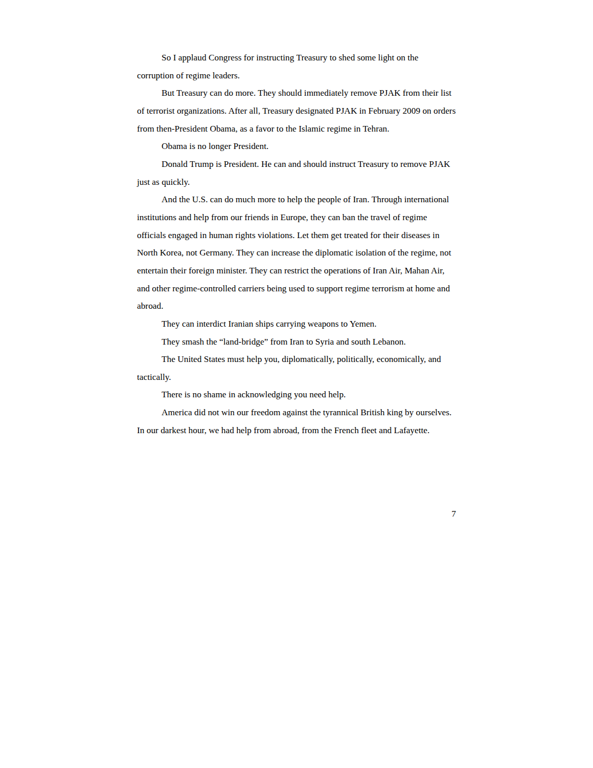So I applaud Congress for instructing Treasury to shed some light on the corruption of regime leaders.
But Treasury can do more. They should immediately remove PJAK from their list of terrorist organizations. After all, Treasury designated PJAK in February 2009 on orders from then-President Obama, as a favor to the Islamic regime in Tehran.
Obama is no longer President.
Donald Trump is President. He can and should instruct Treasury to remove PJAK just as quickly.
And the U.S. can do much more to help the people of Iran. Through international institutions and help from our friends in Europe, they can ban the travel of regime officials engaged in human rights violations. Let them get treated for their diseases in North Korea, not Germany. They can increase the diplomatic isolation of the regime, not entertain their foreign minister. They can restrict the operations of Iran Air, Mahan Air, and other regime-controlled carriers being used to support regime terrorism at home and abroad.
They can interdict Iranian ships carrying weapons to Yemen.
They smash the “land-bridge” from Iran to Syria and south Lebanon.
The United States must help you, diplomatically, politically, economically, and tactically.
There is no shame in acknowledging you need help.
America did not win our freedom against the tyrannical British king by ourselves. In our darkest hour, we had help from abroad, from the French fleet and Lafayette.
7